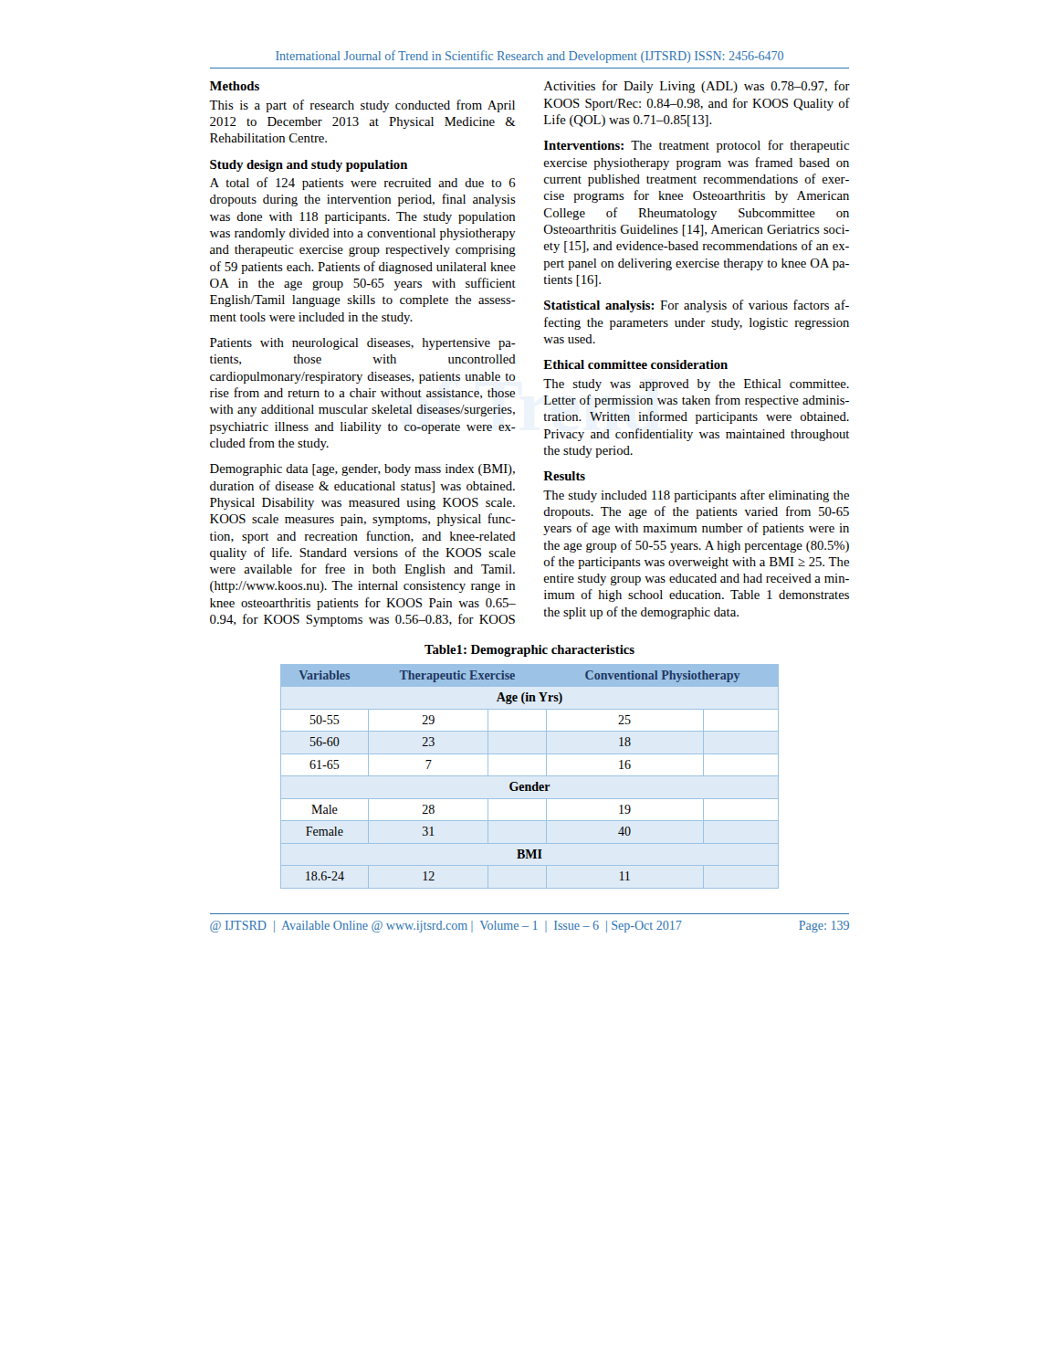of Trend
International Journal of Trend in Scientific Research and Development (IJTSRD) ISSN: 2456-6470
Methods
This is a part of research study conducted from April 2012 to December 2013 at Physical Medicine & Rehabilitation Centre.
Study design and study population
A total of 124 patients were recruited and due to 6 dropouts during the intervention period, final analysis was done with 118 participants. The study population was randomly divided into a conventional physiotherapy and therapeutic exercise group respectively comprising of 59 patients each. Patients of diagnosed unilateral knee OA in the age group 50-65 years with sufficient English/Tamil language skills to complete the assessment tools were included in the study.
Patients with neurological diseases, hypertensive patients, those with uncontrolled cardiopulmonary/respiratory diseases, patients unable to rise from and return to a chair without assistance, those with any additional muscular skeletal diseases/surgeries, psychiatric illness and liability to co-operate were excluded from the study.
Demographic data [age, gender, body mass index (BMI), duration of disease & educational status] was obtained. Physical Disability was measured using KOOS scale. KOOS scale measures pain, symptoms, physical function, sport and recreation function, and knee-related quality of life. Standard versions of the KOOS scale were available for free in both English and Tamil. (http://www.koos.nu). The internal consistency range in knee osteoarthritis patients for KOOS Pain was 0.65–0.94, for KOOS Symptoms was 0.56–0.83, for KOOS Activities for Daily Living (ADL) was 0.78–0.97, for KOOS Sport/Rec: 0.84–0.98, and for KOOS Quality of Life (QOL) was 0.71–0.85[13].
Interventions: The treatment protocol for therapeutic exercise physiotherapy program was framed based on current published treatment recommendations of exercise programs for knee Osteoarthritis by American College of Rheumatology Subcommittee on Osteoarthritis Guidelines [14], American Geriatrics society [15], and evidence-based recommendations of an expert panel on delivering exercise therapy to knee OA patients [16].
Statistical analysis: For analysis of various factors affecting the parameters under study, logistic regression was used.
Ethical committee consideration
The study was approved by the Ethical committee. Letter of permission was taken from respective administration. Written informed participants were obtained. Privacy and confidentiality was maintained throughout the study period.
Results
The study included 118 participants after eliminating the dropouts. The age of the patients varied from 50-65 years of age with maximum number of patients were in the age group of 50-55 years. A high percentage (80.5%) of the participants was overweight with a BMI ≥ 25. The entire study group was educated and had received a minimum of high school education. Table 1 demonstrates the split up of the demographic data.
Table1: Demographic characteristics
| Variables | Therapeutic Exercise | Conventional Physiotherapy |
| --- | --- | --- |
| Age (in Yrs) |
| 50-55 | 29 | | 25 | |
| 56-60 | 23 | | 18 | |
| 61-65 | 7 | | 16 | |
| Gender |
| Male | 28 | | 19 | |
| Female | 31 | | 40 | |
| BMI |
| 18.6-24 | 12 | | 11 | |
@ IJTSRD | Available Online @ www.ijtsrd.com | Volume – 1 | Issue – 6 | Sep-Oct 2017
Page: 139